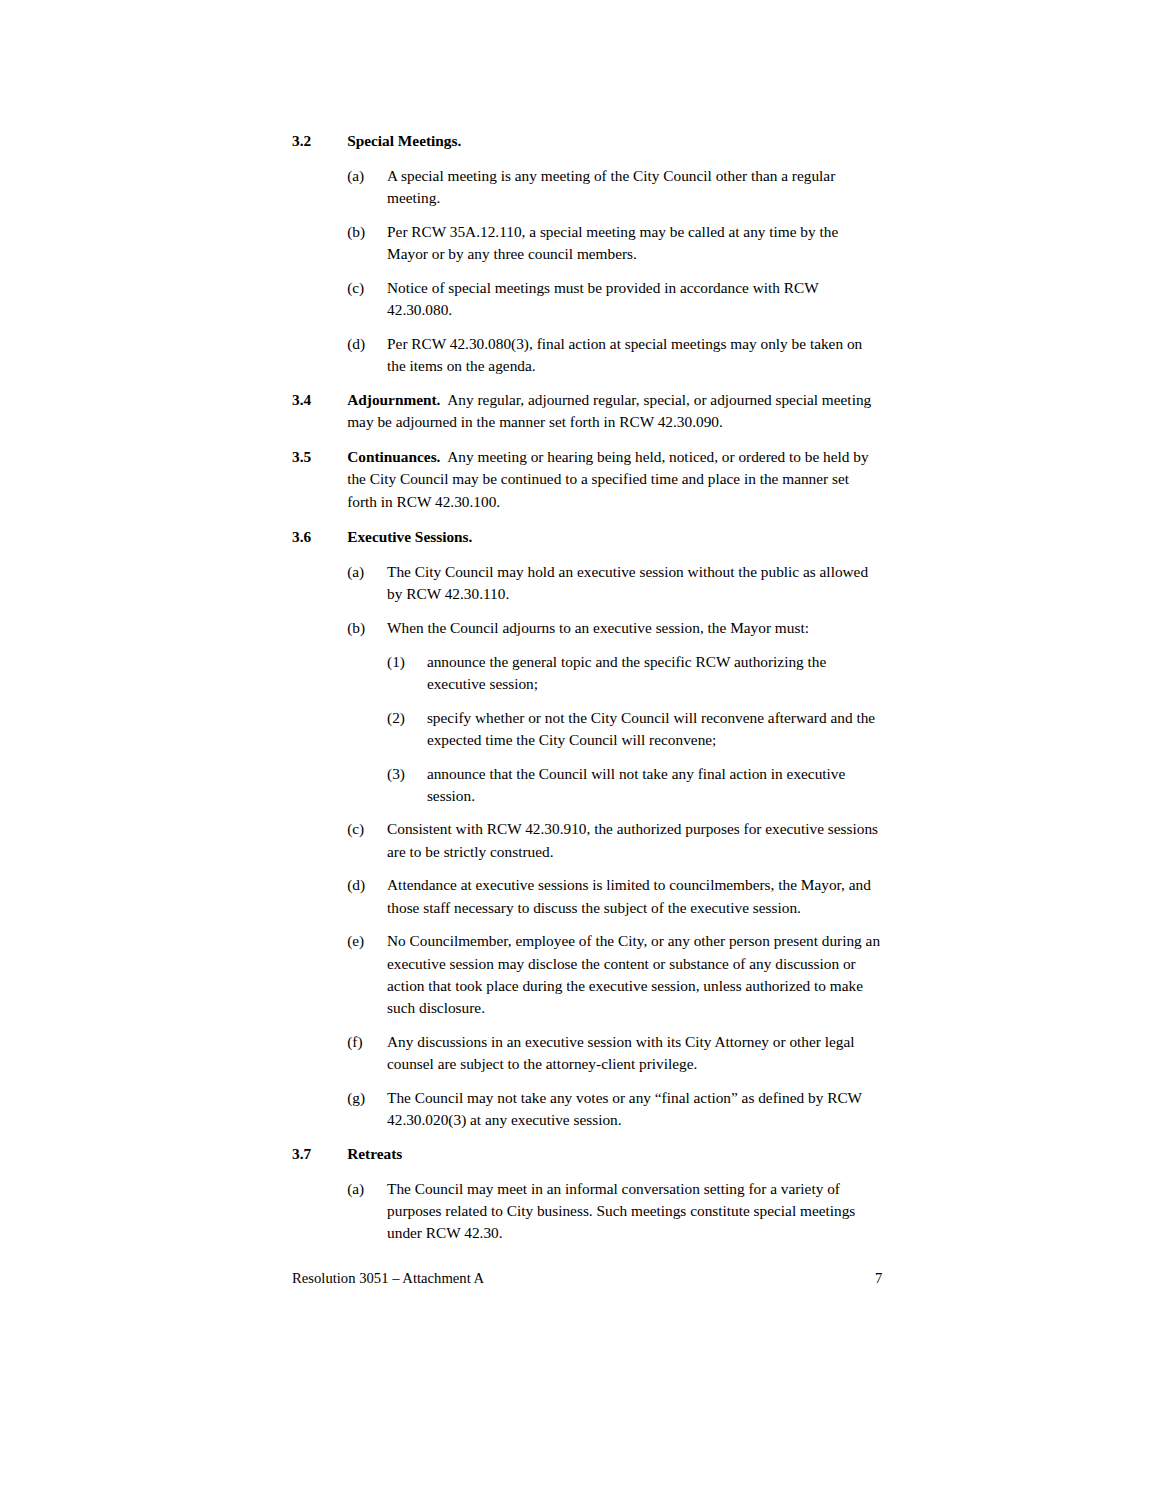3.2
Special Meetings.
(a)
A special meeting is any meeting of the City Council other than a regular meeting.
(b)
Per RCW 35A.12.110, a special meeting may be called at any time by the Mayor or by any three council members.
(c)
Notice of special meetings must be provided in accordance with RCW 42.30.080.
(d)
Per RCW 42.30.080(3), final action at special meetings may only be taken on the items on the agenda.
3.4
Adjournment. Any regular, adjourned regular, special, or adjourned special meeting may be adjourned in the manner set forth in RCW 42.30.090.
3.5
Continuances. Any meeting or hearing being held, noticed, or ordered to be held by the City Council may be continued to a specified time and place in the manner set forth in RCW 42.30.100.
3.6
Executive Sessions.
(a)
The City Council may hold an executive session without the public as allowed by RCW 42.30.110.
(b)
When the Council adjourns to an executive session, the Mayor must:
(1)
announce the general topic and the specific RCW authorizing the executive session;
(2)
specify whether or not the City Council will reconvene afterward and the expected time the City Council will reconvene;
(3)
announce that the Council will not take any final action in executive session.
(c)
Consistent with RCW 42.30.910, the authorized purposes for executive sessions are to be strictly construed.
(d)
Attendance at executive sessions is limited to councilmembers, the Mayor, and those staff necessary to discuss the subject of the executive session.
(e)
No Councilmember, employee of the City, or any other person present during an executive session may disclose the content or substance of any discussion or action that took place during the executive session, unless authorized to make such disclosure.
(f)
Any discussions in an executive session with its City Attorney or other legal counsel are subject to the attorney-client privilege.
(g)
The Council may not take any votes or any “final action” as defined by RCW 42.30.020(3) at any executive session.
3.7
Retreats
(a)
The Council may meet in an informal conversation setting for a variety of purposes related to City business. Such meetings constitute special meetings under RCW 42.30.
Resolution 3051 – Attachment A
7